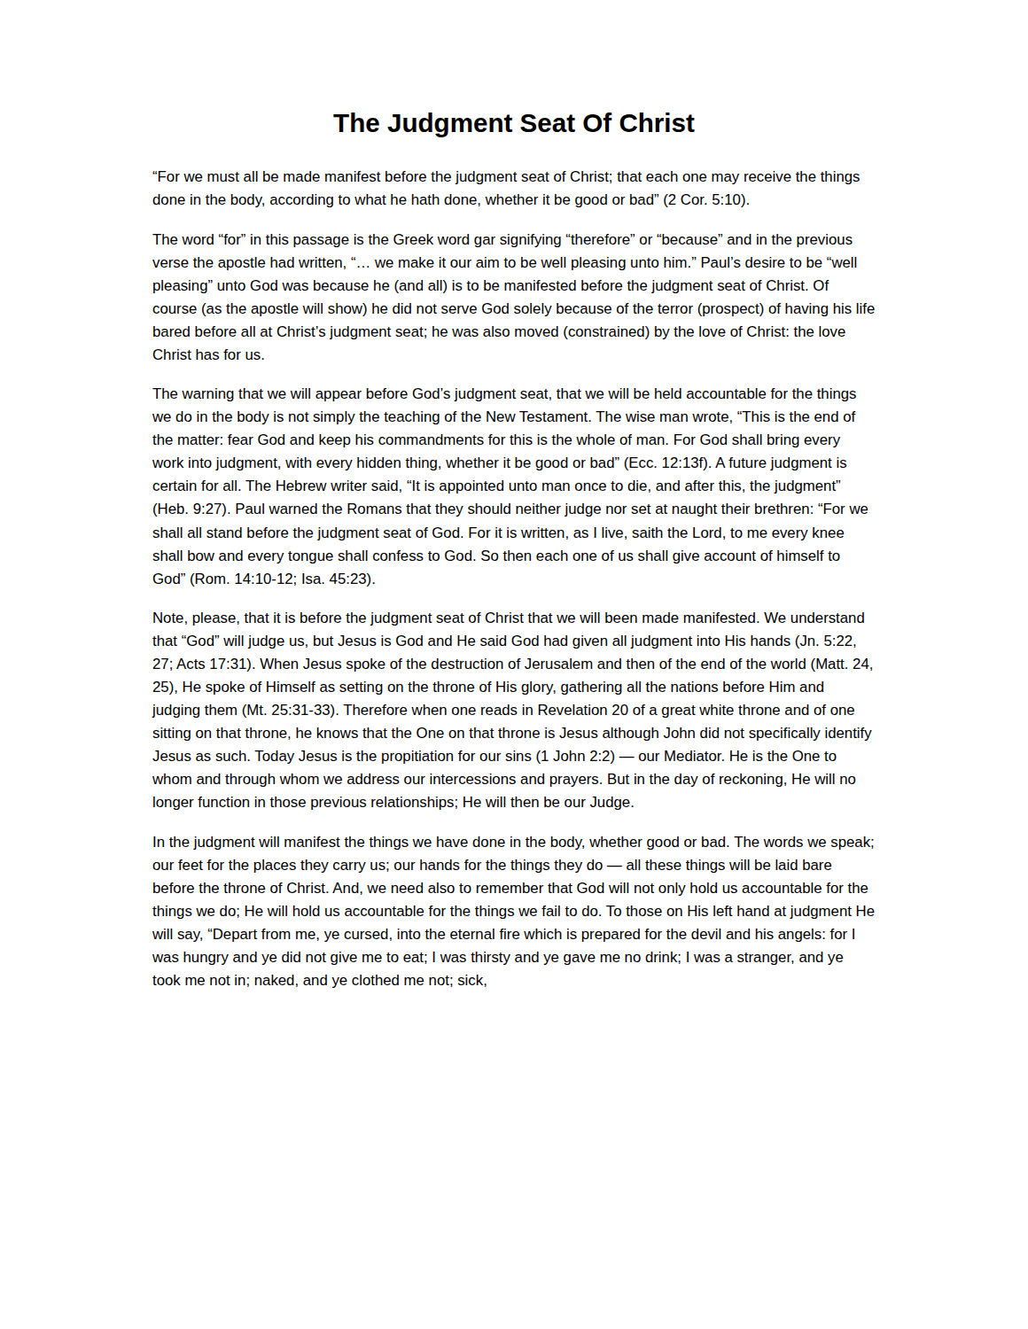The Judgment Seat Of Christ
“For we must all be made manifest before the judgment seat of Christ; that each one may receive the things done in the body, according to what he hath done, whether it be good or bad” (2 Cor. 5:10).
The word “for” in this passage is the Greek word gar signifying “therefore” or “because” and in the previous verse the apostle had written, “… we make it our aim to be well pleasing unto him.” Paul’s desire to be “well pleasing” unto God was because he (and all) is to be manifested before the judgment seat of Christ. Of course (as the apostle will show) he did not serve God solely because of the terror (prospect) of having his life bared before all at Christ’s judgment seat; he was also moved (constrained) by the love of Christ: the love Christ has for us.
The warning that we will appear before God’s judgment seat, that we will be held accountable for the things we do in the body is not simply the teaching of the New Testament. The wise man wrote, “This is the end of the matter: fear God and keep his commandments for this is the whole of man. For God shall bring every work into judgment, with every hidden thing, whether it be good or bad” (Ecc. 12:13f). A future judgment is certain for all. The Hebrew writer said, “It is appointed unto man once to die, and after this, the judgment” (Heb. 9:27). Paul warned the Romans that they should neither judge nor set at naught their brethren: “For we shall all stand before the judgment seat of God. For it is written, as I live, saith the Lord, to me every knee shall bow and every tongue shall confess to God. So then each one of us shall give account of himself to God” (Rom. 14:10-12; Isa. 45:23).
Note, please, that it is before the judgment seat of Christ that we will been made manifested. We understand that “God” will judge us, but Jesus is God and He said God had given all judgment into His hands (Jn. 5:22, 27; Acts 17:31). When Jesus spoke of the destruction of Jerusalem and then of the end of the world (Matt. 24, 25), He spoke of Himself as setting on the throne of His glory, gathering all the nations before Him and judging them (Mt. 25:31-33). Therefore when one reads in Revelation 20 of a great white throne and of one sitting on that throne, he knows that the One on that throne is Jesus although John did not specifically identify Jesus as such. Today Jesus is the propitiation for our sins (1 John 2:2) — our Mediator. He is the One to whom and through whom we address our intercessions and prayers. But in the day of reckoning, He will no longer function in those previous relationships; He will then be our Judge.
In the judgment will manifest the things we have done in the body, whether good or bad. The words we speak; our feet for the places they carry us; our hands for the things they do — all these things will be laid bare before the throne of Christ. And, we need also to remember that God will not only hold us accountable for the things we do; He will hold us accountable for the things we fail to do. To those on His left hand at judgment He will say, “Depart from me, ye cursed, into the eternal fire which is prepared for the devil and his angels: for I was hungry and ye did not give me to eat; I was thirsty and ye gave me no drink; I was a stranger, and ye took me not in; naked, and ye clothed me not; sick,